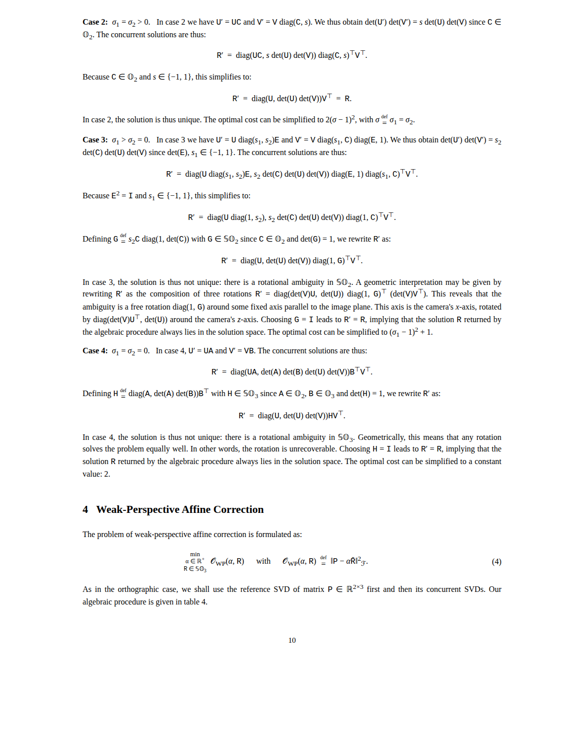Case 2: σ1 = σ2 > 0. In case 2 we have U′ = UC and V′ = V diag(C, s). We thus obtain det(U′) det(V′) = s det(U) det(V) since C ∈ 𝕆2. The concurrent solutions are thus:
R′ = diag(UC, s det(U) det(V)) diag(C, s)⊤V⊤.
Because C ∈ 𝕆2 and s ∈ {−1, 1}, this simplifies to:
R′ = diag(U, det(U) det(V))V⊤ = R.
In case 2, the solution is thus unique. The optimal cost can be simplified to 2(σ − 1)2, with σ def= σ1 = σ2.
Case 3: σ1 > σ2 = 0. In case 3 we have U′ = U diag(s1, s2)E and V′ = V diag(s1, C) diag(E, 1). We thus obtain det(U′) det(V′) = s2 det(C) det(U) det(V) since det(E), s1 ∈ {−1, 1}. The concurrent solutions are thus:
R′ = diag(U diag(s1, s2)E, s2 det(C) det(U) det(V)) diag(E, 1) diag(s1, C)⊤V⊤.
Because E2 = I and s1 ∈ {−1, 1}, this simplifies to:
R′ = diag(U diag(1, s2), s2 det(C) det(U) det(V)) diag(1, C)⊤V⊤.
Defining G def= s2C diag(1, det(C)) with G ∈ 𝕊𝕆2 since C ∈ 𝕆2 and det(G) = 1, we rewrite R′ as:
R′ = diag(U, det(U) det(V)) diag(1, G)⊤V⊤.
In case 3, the solution is thus not unique: there is a rotational ambiguity in 𝕊𝕆2. A geometric interpretation may be given by rewriting R′ as the composition of three rotations R′ = diag(det(V)U, det(U)) diag(1, G)⊤ (det(V)V⊤). This reveals that the ambiguity is a free rotation diag(1, G) around some fixed axis parallel to the image plane. This axis is the camera's x-axis, rotated by diag(det(V)U⊤, det(U)) around the camera's z-axis. Choosing G = I leads to R′ = R, implying that the solution R returned by the algebraic procedure always lies in the solution space. The optimal cost can be simplified to (σ1 − 1)2 + 1.
Case 4: σ1 = σ2 = 0. In case 4, U′ = UA and V′ = VB. The concurrent solutions are thus:
R′ = diag(UA, det(A) det(B) det(U) det(V))B⊤V⊤.
Defining H def= diag(A, det(A) det(B))B⊤ with H ∈ 𝕊𝕆3 since A ∈ 𝕆2, B ∈ 𝕆3 and det(H) = 1, we rewrite R′ as:
R′ = diag(U, det(U) det(V))HV⊤.
In case 4, the solution is thus not unique: there is a rotational ambiguity in 𝕊𝕆3. Geometrically, this means that any rotation solves the problem equally well. In other words, the rotation is unrecoverable. Choosing H = I leads to R′ = R, implying that the solution R returned by the algebraic procedure always lies in the solution space. The optimal cost can be simplified to a constant value: 2.
4 Weak-Perspective Affine Correction
The problem of weak-perspective affine correction is formulated as:
min
α ∈ ℝ+
R ∈ 𝕊𝕆3 𝒪WP(α, R) with 𝒪WP(α, R) def= ‖P − αR̄‖2ℱ.
(4)
As in the orthographic case, we shall use the reference SVD of matrix P ∈ ℝ2×3 first and then its concurrent SVDs. Our algebraic procedure is given in table 4.
10